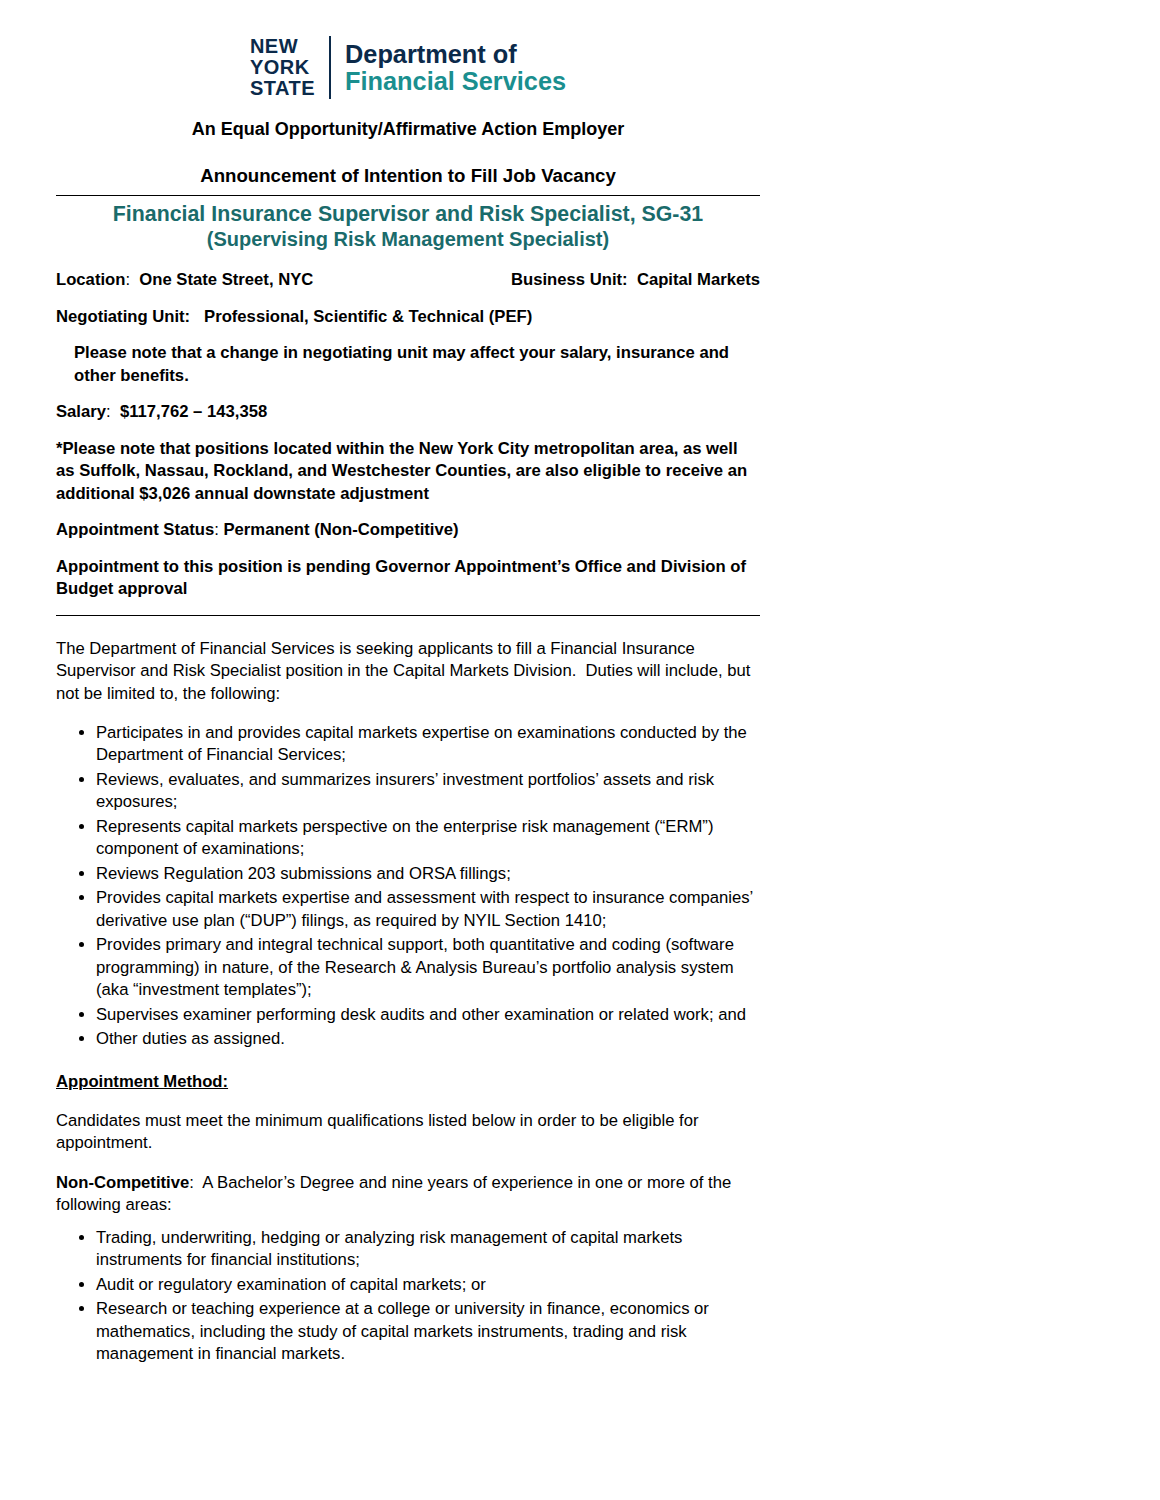NEW
YORK
STATE
Department of Financial Services
An Equal Opportunity/Affirmative Action Employer
Announcement of Intention to Fill Job Vacancy
Financial Insurance Supervisor and Risk Specialist, SG-31 (Supervising Risk Management Specialist)
Location: One State Street, NYC
Business Unit: Capital Markets
Negotiating Unit: Professional, Scientific & Technical (PEF)
Please note that a change in negotiating unit may affect your salary, insurance and other benefits.
Salary: $117,762 – 143,358
*Please note that positions located within the New York City metropolitan area, as well as Suffolk, Nassau, Rockland, and Westchester Counties, are also eligible to receive an additional $3,026 annual downstate adjustment
Appointment Status: Permanent (Non-Competitive)
Appointment to this position is pending Governor Appointment’s Office and Division of Budget approval
The Department of Financial Services is seeking applicants to fill a Financial Insurance Supervisor and Risk Specialist position in the Capital Markets Division. Duties will include, but not be limited to, the following:
Participates in and provides capital markets expertise on examinations conducted by the Department of Financial Services;
Reviews, evaluates, and summarizes insurers’ investment portfolios’ assets and risk exposures;
Represents capital markets perspective on the enterprise risk management (“ERM”) component of examinations;
Reviews Regulation 203 submissions and ORSA fillings;
Provides capital markets expertise and assessment with respect to insurance companies’ derivative use plan (“DUP”) filings, as required by NYIL Section 1410;
Provides primary and integral technical support, both quantitative and coding (software programming) in nature, of the Research & Analysis Bureau’s portfolio analysis system (aka “investment templates”);
Supervises examiner performing desk audits and other examination or related work; and
Other duties as assigned.
Appointment Method:
Candidates must meet the minimum qualifications listed below in order to be eligible for appointment.
Non-Competitive: A Bachelor’s Degree and nine years of experience in one or more of the following areas:
Trading, underwriting, hedging or analyzing risk management of capital markets instruments for financial institutions;
Audit or regulatory examination of capital markets; or
Research or teaching experience at a college or university in finance, economics or mathematics, including the study of capital markets instruments, trading and risk management in financial markets.